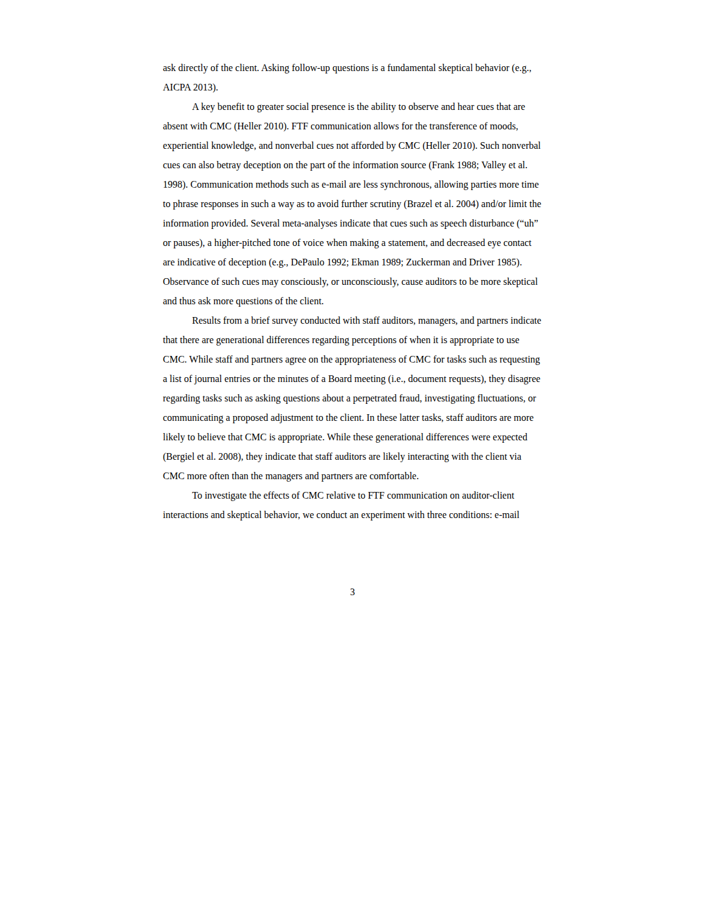ask directly of the client. Asking follow-up questions is a fundamental skeptical behavior (e.g., AICPA 2013).
A key benefit to greater social presence is the ability to observe and hear cues that are absent with CMC (Heller 2010). FTF communication allows for the transference of moods, experiential knowledge, and nonverbal cues not afforded by CMC (Heller 2010). Such nonverbal cues can also betray deception on the part of the information source (Frank 1988; Valley et al. 1998). Communication methods such as e-mail are less synchronous, allowing parties more time to phrase responses in such a way as to avoid further scrutiny (Brazel et al. 2004) and/or limit the information provided. Several meta-analyses indicate that cues such as speech disturbance (“uh” or pauses), a higher-pitched tone of voice when making a statement, and decreased eye contact are indicative of deception (e.g., DePaulo 1992; Ekman 1989; Zuckerman and Driver 1985). Observance of such cues may consciously, or unconsciously, cause auditors to be more skeptical and thus ask more questions of the client.
Results from a brief survey conducted with staff auditors, managers, and partners indicate that there are generational differences regarding perceptions of when it is appropriate to use CMC. While staff and partners agree on the appropriateness of CMC for tasks such as requesting a list of journal entries or the minutes of a Board meeting (i.e., document requests), they disagree regarding tasks such as asking questions about a perpetrated fraud, investigating fluctuations, or communicating a proposed adjustment to the client. In these latter tasks, staff auditors are more likely to believe that CMC is appropriate. While these generational differences were expected (Bergiel et al. 2008), they indicate that staff auditors are likely interacting with the client via CMC more often than the managers and partners are comfortable.
To investigate the effects of CMC relative to FTF communication on auditor-client interactions and skeptical behavior, we conduct an experiment with three conditions: e-mail
3